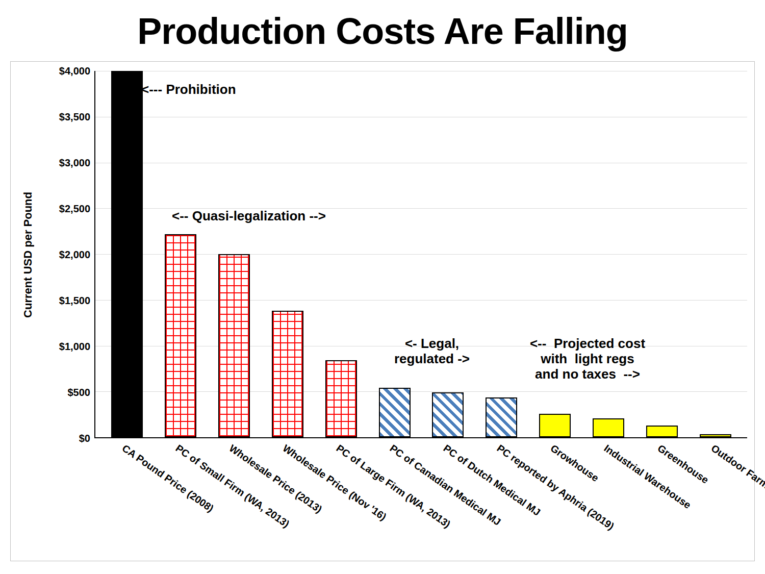Production Costs Are Falling
Current USD per Pound
$4,000
$3,500
$3,000
$2,500
$2,000
$1,500
$1,000
$500
$0
<--- Prohibition
<-- Quasi-legalization -->
<- Legal,
regulated ->
<-- Projected cost
with light regs
and no taxes -->
CA Pound Price (2008)
PC of Small Firm (WA, 2013)
Wholesale Price (2013)
Wholesale Price (Nov '16)
PC of Large Firm (WA, 2013)
PC of Canadian Medical MJ
PC of Dutch Medical MJ
PC reported by Aphria (2019)
Growhouse
Industrial Warehouse
Greenhouse
Outdoor Farm